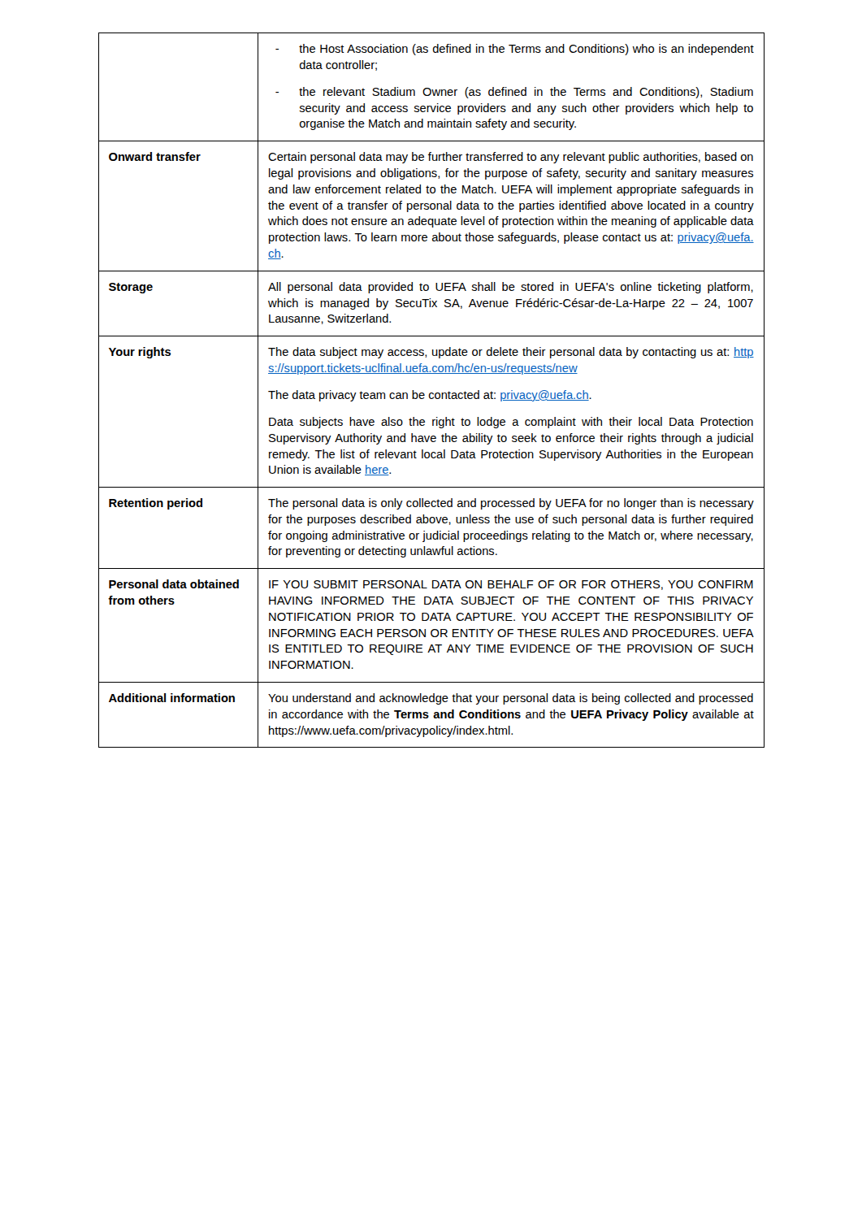| | the Host Association (as defined in the Terms and Conditions) who is an independent data controller; the relevant Stadium Owner (as defined in the Terms and Conditions), Stadium security and access service providers and any such other providers which help to organise the Match and maintain safety and security. |
| Onward transfer | Certain personal data may be further transferred to any relevant public authorities, based on legal provisions and obligations, for the purpose of safety, security and sanitary measures and law enforcement related to the Match. UEFA will implement appropriate safeguards in the event of a transfer of personal data to the parties identified above located in a country which does not ensure an adequate level of protection within the meaning of applicable data protection laws. To learn more about those safeguards, please contact us at: privacy@uefa.ch . |
| Storage | All personal data provided to UEFA shall be stored in UEFA's online ticketing platform, which is managed by SecuTix SA, Avenue Frédéric-César-de-La-Harpe 22 – 24, 1007 Lausanne, Switzerland. |
| Your rights | The data subject may access, update or delete their personal data by contacting us at: https://support.tickets-uclfinal.uefa.com/hc/en-us/requests/new The data privacy team can be contacted at: privacy@uefa.ch . Data subjects have also the right to lodge a complaint with their local Data Protection Supervisory Authority and have the ability to seek to enforce their rights through a judicial remedy. The list of relevant local Data Protection Supervisory Authorities in the European Union is available here . |
| Retention period | The personal data is only collected and processed by UEFA for no longer than is necessary for the purposes described above, unless the use of such personal data is further required for ongoing administrative or judicial proceedings relating to the Match or, where necessary, for preventing or detecting unlawful actions. |
| Personal data obtained from others | If you submit personal data on behalf of or for others, you confirm having informed the data subject of the content of this privacy notification prior to data capture. You accept the responsibility of informing each person or entity of these rules and procedures. UEFA is entitled to require at any time evidence of the provision of such information. |
| Additional information | You understand and acknowledge that your personal data is being collected and processed in accordance with the Terms and Conditions and the UEFA Privacy Policy available at https://www.uefa.com/privacypolicy/index.html. |